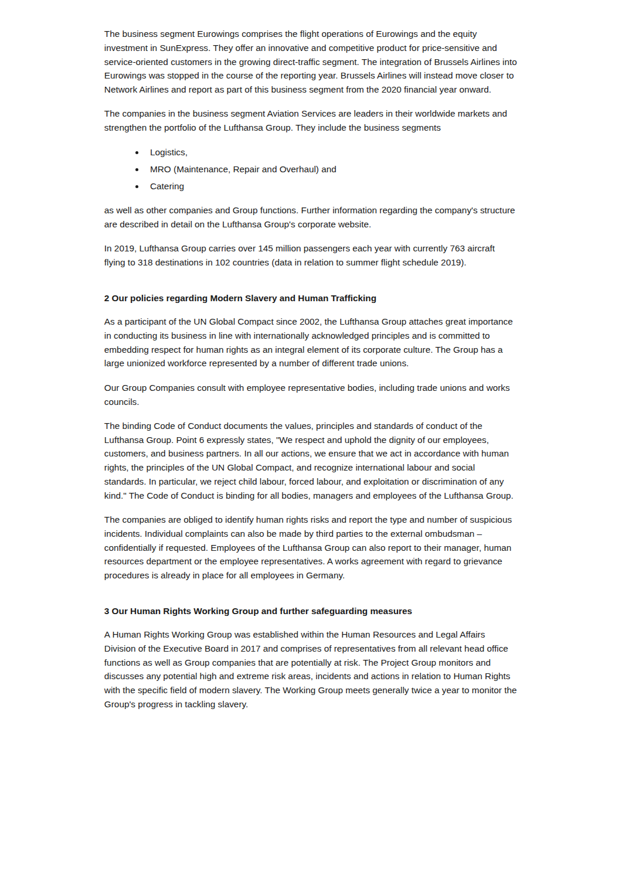The business segment Eurowings comprises the flight operations of Eurowings and the equity investment in SunExpress. They offer an innovative and competitive product for price-sensitive and service-oriented customers in the growing direct-traffic segment. The integration of Brussels Airlines into Eurowings was stopped in the course of the reporting year. Brussels Airlines will instead move closer to Network Airlines and report as part of this business segment from the 2020 financial year onward.
The companies in the business segment Aviation Services are leaders in their worldwide markets and strengthen the portfolio of the Lufthansa Group. They include the business segments
Logistics,
MRO (Maintenance, Repair and Overhaul) and
Catering
as well as other companies and Group functions. Further information regarding the company's structure are described in detail on the Lufthansa Group's corporate website.
In 2019, Lufthansa Group carries over 145 million passengers each year with currently 763 aircraft flying to 318 destinations in 102 countries (data in relation to summer flight schedule 2019).
2 Our policies regarding Modern Slavery and Human Trafficking
As a participant of the UN Global Compact since 2002, the Lufthansa Group attaches great importance in conducting its business in line with internationally acknowledged principles and is committed to embedding respect for human rights as an integral element of its corporate culture. The Group has a large unionized workforce represented by a number of different trade unions.
Our Group Companies consult with employee representative bodies, including trade unions and works councils.
The binding Code of Conduct documents the values, principles and standards of conduct of the Lufthansa Group. Point 6 expressly states, "We respect and uphold the dignity of our employees, customers, and business partners. In all our actions, we ensure that we act in accordance with human rights, the principles of the UN Global Compact, and recognize international labour and social standards. In particular, we reject child labour, forced labour, and exploitation or discrimination of any kind." The Code of Conduct is binding for all bodies, managers and employees of the Lufthansa Group.
The companies are obliged to identify human rights risks and report the type and number of suspicious incidents. Individual complaints can also be made by third parties to the external ombudsman – confidentially if requested. Employees of the Lufthansa Group can also report to their manager, human resources department or the employee representatives. A works agreement with regard to grievance procedures is already in place for all employees in Germany.
3 Our Human Rights Working Group and further safeguarding measures
A Human Rights Working Group was established within the Human Resources and Legal Affairs Division of the Executive Board in 2017 and comprises of representatives from all relevant head office functions as well as Group companies that are potentially at risk. The Project Group monitors and discusses any potential high and extreme risk areas, incidents and actions in relation to Human Rights with the specific field of modern slavery. The Working Group meets generally twice a year to monitor the Group's progress in tackling slavery.